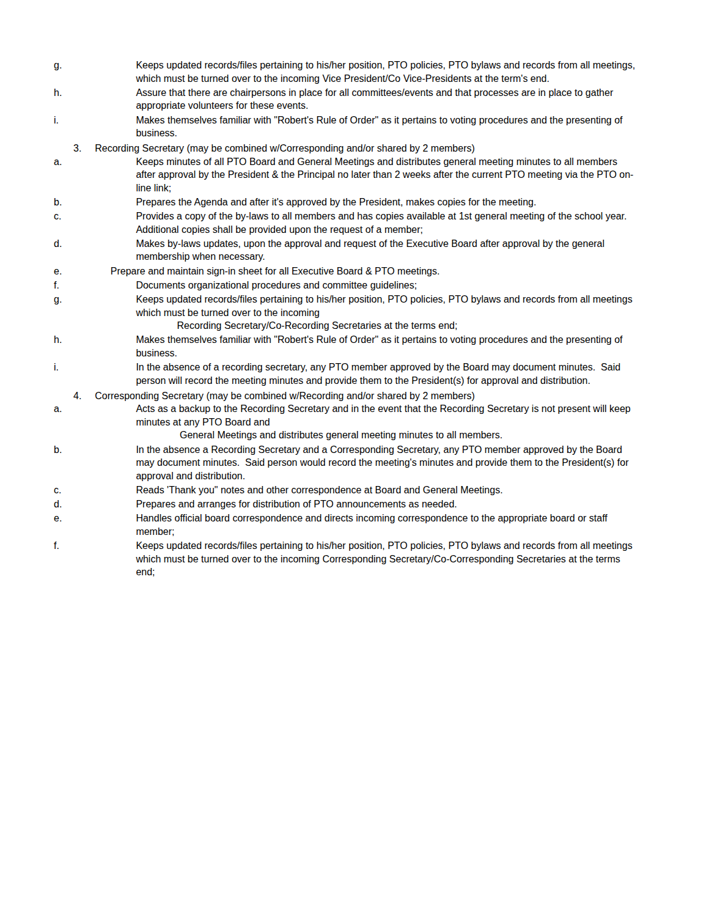g. Keeps updated records/files pertaining to his/her position, PTO policies, PTO bylaws and records from all meetings, which must be turned over to the incoming Vice President/Co Vice-Presidents at the term's end.
h. Assure that there are chairpersons in place for all committees/events and that processes are in place to gather appropriate volunteers for these events.
i. Makes themselves familiar with "Robert's Rule of Order" as it pertains to voting procedures and the presenting of business.
3. Recording Secretary (may be combined w/Corresponding and/or shared by 2 members)
a. Keeps minutes of all PTO Board and General Meetings and distributes general meeting minutes to all members after approval by the President & the Principal no later than 2 weeks after the current PTO meeting via the PTO on-line link;
b. Prepares the Agenda and after it's approved by the President, makes copies for the meeting.
c. Provides a copy of the by-laws to all members and has copies available at 1st general meeting of the school year. Additional copies shall be provided upon the request of a member;
d. Makes by-laws updates, upon the approval and request of the Executive Board after approval by the general membership when necessary.
e. Prepare and maintain sign-in sheet for all Executive Board & PTO meetings.
f. Documents organizational procedures and committee guidelines;
g. Keeps updated records/files pertaining to his/her position, PTO policies, PTO bylaws and records from all meetings which must be turned over to the incoming Recording Secretary/Co-Recording Secretaries at the terms end;
h. Makes themselves familiar with "Robert's Rule of Order" as it pertains to voting procedures and the presenting of business.
i. In the absence of a recording secretary, any PTO member approved by the Board may document minutes. Said person will record the meeting minutes and provide them to the President(s) for approval and distribution.
4. Corresponding Secretary (may be combined w/Recording and/or shared by 2 members)
a. Acts as a backup to the Recording Secretary and in the event that the Recording Secretary is not present will keep minutes at any PTO Board and General Meetings and distributes general meeting minutes to all members.
b. In the absence a Recording Secretary and a Corresponding Secretary, any PTO member approved by the Board may document minutes. Said person would record the meeting's minutes and provide them to the President(s) for approval and distribution.
c. Reads 'Thank you" notes and other correspondence at Board and General Meetings.
d. Prepares and arranges for distribution of PTO announcements as needed.
e. Handles official board correspondence and directs incoming correspondence to the appropriate board or staff member;
f. Keeps updated records/files pertaining to his/her position, PTO policies, PTO bylaws and records from all meetings which must be turned over to the incoming Corresponding Secretary/Co-Corresponding Secretaries at the terms end;